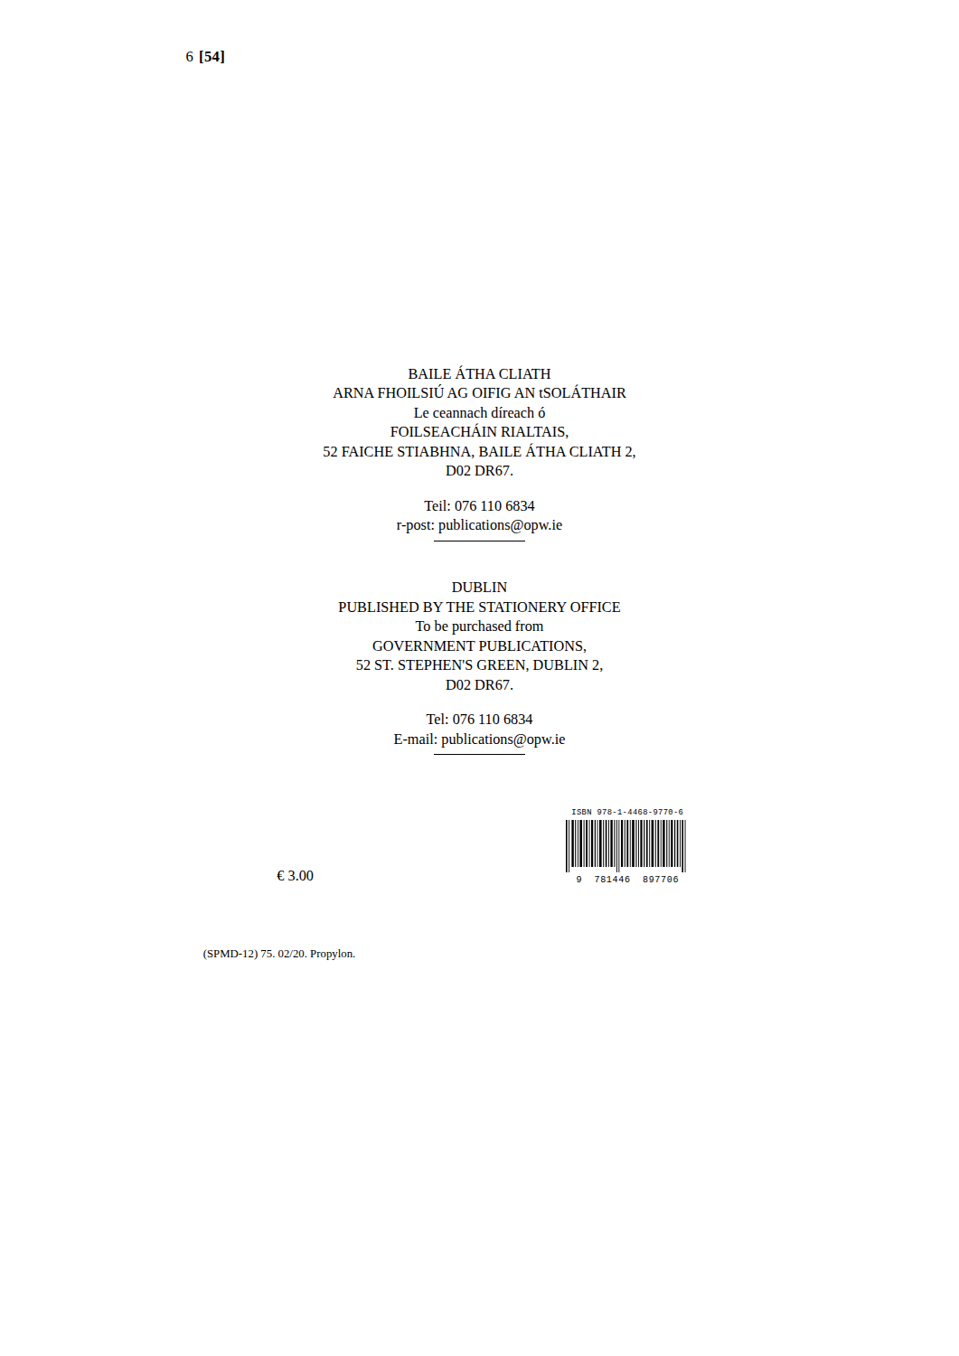6[54]
BAILE ÁTHA CLIATH
ARNA FHOILSIÚ AG OIFIG AN tSOLÁTHAIR
Le ceannach díreach ó
FOILSEACHÁIN RIALTAIS,
52 FAICHE STIABHNA, BAILE ÁTHA CLIATH 2,
D02 DR67.
Teil: 076 110 6834
r-post: publications@opw.ie
DUBLIN
PUBLISHED BY THE STATIONERY OFFICE
To be purchased from
GOVERNMENT PUBLICATIONS,
52 ST. STEPHEN'S GREEN, DUBLIN 2,
D02 DR67.
Tel: 076 110 6834
E-mail: publications@opw.ie
€ 3.00
ISBN 978-1-4468-9770-6
9 781446 897706
(SPMD-12) 75. 02/20. Propylon.